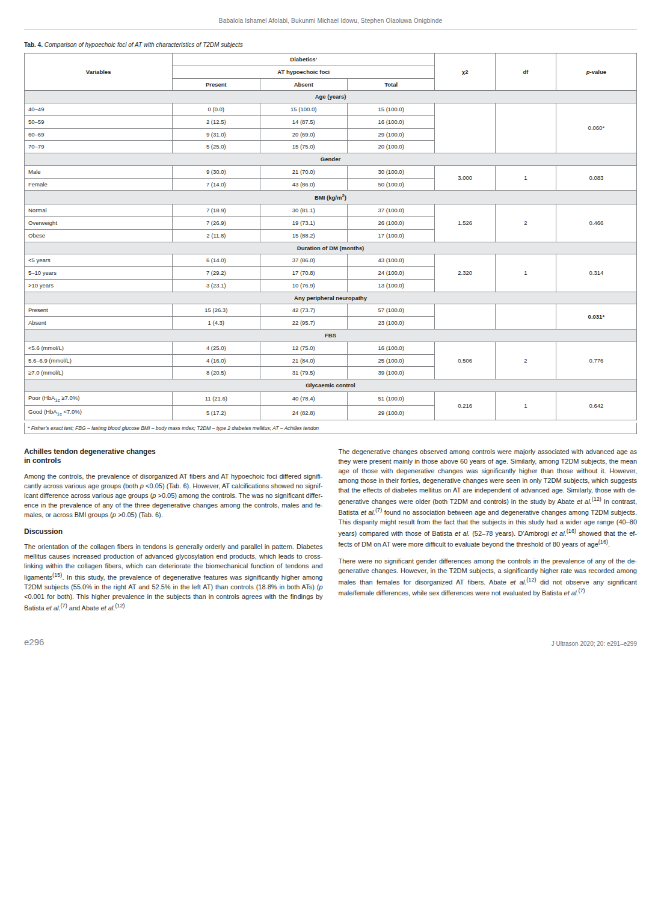Babalola Ishamel Afolabi, Bukunmi Michael Idowu, Stephen Olaoluwa Onigbinde
Tab. 4. Comparison of hypoechoic foci of AT with characteristics of T2DM subjects
| Variables | Diabetics’ | χ2 | df | p -value |
| --- | --- | --- | --- | --- |
| AT hypoechoic foci |
| Present | Absent | Total |
| Age (years) |
| 40–49 | 0 (0.0) | 15 (100.0) | 15 (100.0) | | | 0.060* |
| 50–59 | 2 (12.5) | 14 (87.5) | 16 (100.0) |
| 60–69 | 9 (31.0) | 20 (69.0) | 29 (100.0) |
| 70–79 | 5 (25.0) | 15 (75.0) | 20 (100.0) |
| Gender |
| Male | 9 (30.0) | 21 (70.0) | 30 (100.0) | 3.000 | 1 | 0.083 |
| Female | 7 (14.0) | 43 (86.0) | 50 (100.0) |
| BMI (kg/m 2 ) |
| Normal | 7 (18.9) | 30 (81.1) | 37 (100.0) | 1.526 | 2 | 0.466 |
| Overweight | 7 (26.9) | 19 (73.1) | 26 (100.0) |
| Obese | 2 (11.8) | 15 (88.2) | 17 (100.0) |
| Duration of DM (months) |
| <5 years | 6 (14.0) | 37 (86.0) | 43 (100.0) | 2.320 | 1 | 0.314 |
| 5–10 years | 7 (29.2) | 17 (70.8) | 24 (100.0) |
| >10 years | 3 (23.1) | 10 (76.9) | 13 (100.0) |
| Any peripheral neuropathy |
| Present | 15 (26.3) | 42 (73.7) | 57 (100.0) | | | 0.031* |
| Absent | 1 (4.3) | 22 (95.7) | 23 (100.0) |
| FBS |
| <5.6 (mmol/L) | 4 (25.0) | 12 (75.0) | 16 (100.0) | 0.506 | 2 | 0.776 |
| 5.6–6.9 (mmol/L) | 4 (16.0) | 21 (84.0) | 25 (100.0) |
| ≥7.0 (mmol/L) | 8 (20.5) | 31 (79.5) | 39 (100.0) |
| Glycaemic control |
| Poor (HbA 1c ≥7.0%) | 11 (21.6) | 40 (78.4) | 51 (100.0) | 0.216 | 1 | 0.642 |
| Good (HbA 1c <7.0%) | 5 (17.2) | 24 (82.8) | 29 (100.0) |
* Fisher’s exact test; FBG – fasting blood glucose BMI – body mass index; T2DM – type 2 diabetes mellitus; AT – Achilles tendon
Achilles tendon degenerative changes
in controls
Among the controls, the prevalence of disorganized AT fibers and AT hypoechoic foci differed significantly across various age groups (both p <0.05) (Tab. 6). However, AT calcifications showed no significant difference across various age groups (p >0.05) among the controls. The was no significant difference in the prevalence of any of the three degenerative changes among the controls, males and females, or across BMI groups (p >0.05) (Tab. 6).
Discussion
The orientation of the collagen fibers in tendons is generally orderly and parallel in pattern. Diabetes mellitus causes increased production of advanced glycosylation end products, which leads to cross-linking within the collagen fibers, which can deteriorate the biomechanical function of tendons and ligaments(15). In this study, the prevalence of degenerative features was significantly higher among T2DM subjects (55.0% in the right AT and 52.5% in the left AT) than controls (18.8% in both ATs) (p <0.001 for both). This higher prevalence in the subjects than in controls agrees with the findings by Batista et al.(7) and Abate et al.(12)
The degenerative changes observed among controls were majorly associated with advanced age as they were present mainly in those above 60 years of age. Similarly, among T2DM subjects, the mean age of those with degenerative changes was significantly higher than those without it. However, among those in their forties, degenerative changes were seen in only T2DM subjects, which suggests that the effects of diabetes mellitus on AT are independent of advanced age. Similarly, those with degenerative changes were older (both T2DM and controls) in the study by Abate et al.(12) In contrast, Batista et al.(7) found no association between age and degenerative changes among T2DM subjects. This disparity might result from the fact that the subjects in this study had a wider age range (40–80 years) compared with those of Batista et al. (52–78 years). D’Ambrogi et al.(16) showed that the effects of DM on AT were more difficult to evaluate beyond the threshold of 80 years of age(16).
There were no significant gender differences among the controls in the prevalence of any of the degenerative changes. However, in the T2DM subjects, a significantly higher rate was recorded among males than females for disorganized AT fibers. Abate et al.(12) did not observe any significant male/female differences, while sex differences were not evaluated by Batista et al.(7)
e296
J Ultrason 2020; 20: e291–e299